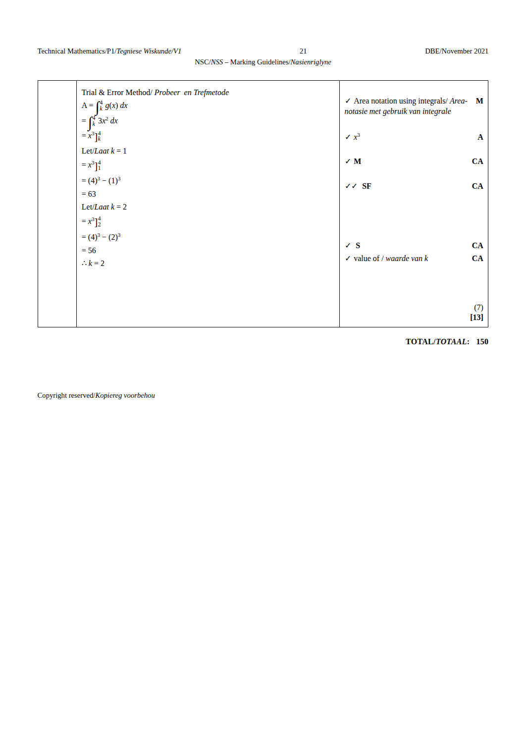Technical Mathematics/P1/Tegniese Wiskunde/V1 21 DBE/November 2021
NSC/NSS – Marking Guidelines/Nasienriglyne
| | Trial & Error Method/ Probeer en Trefmetode A = ∫ 4 k g ( x ) dx = ∫ 4 k 3 x 2 dx = x 3 ] 4 k Let/ Laat k = 1 = x 3 ] 4 1 = (4) 3 − (1) 3 = 63 Let/ Laat k = 2 = x 3 ] 4 2 = (4) 3 − (2) 3 = 56 ∴ k = 2 | Area notation using integrals/ Area-notasie met gebruik van integrale M x 3 A M CA SF CA S CA value of / waarde van k CA (7) [13] |
TOTAL/TOTAAL: 150
Copyright reserved/Kopiereg voorbehou